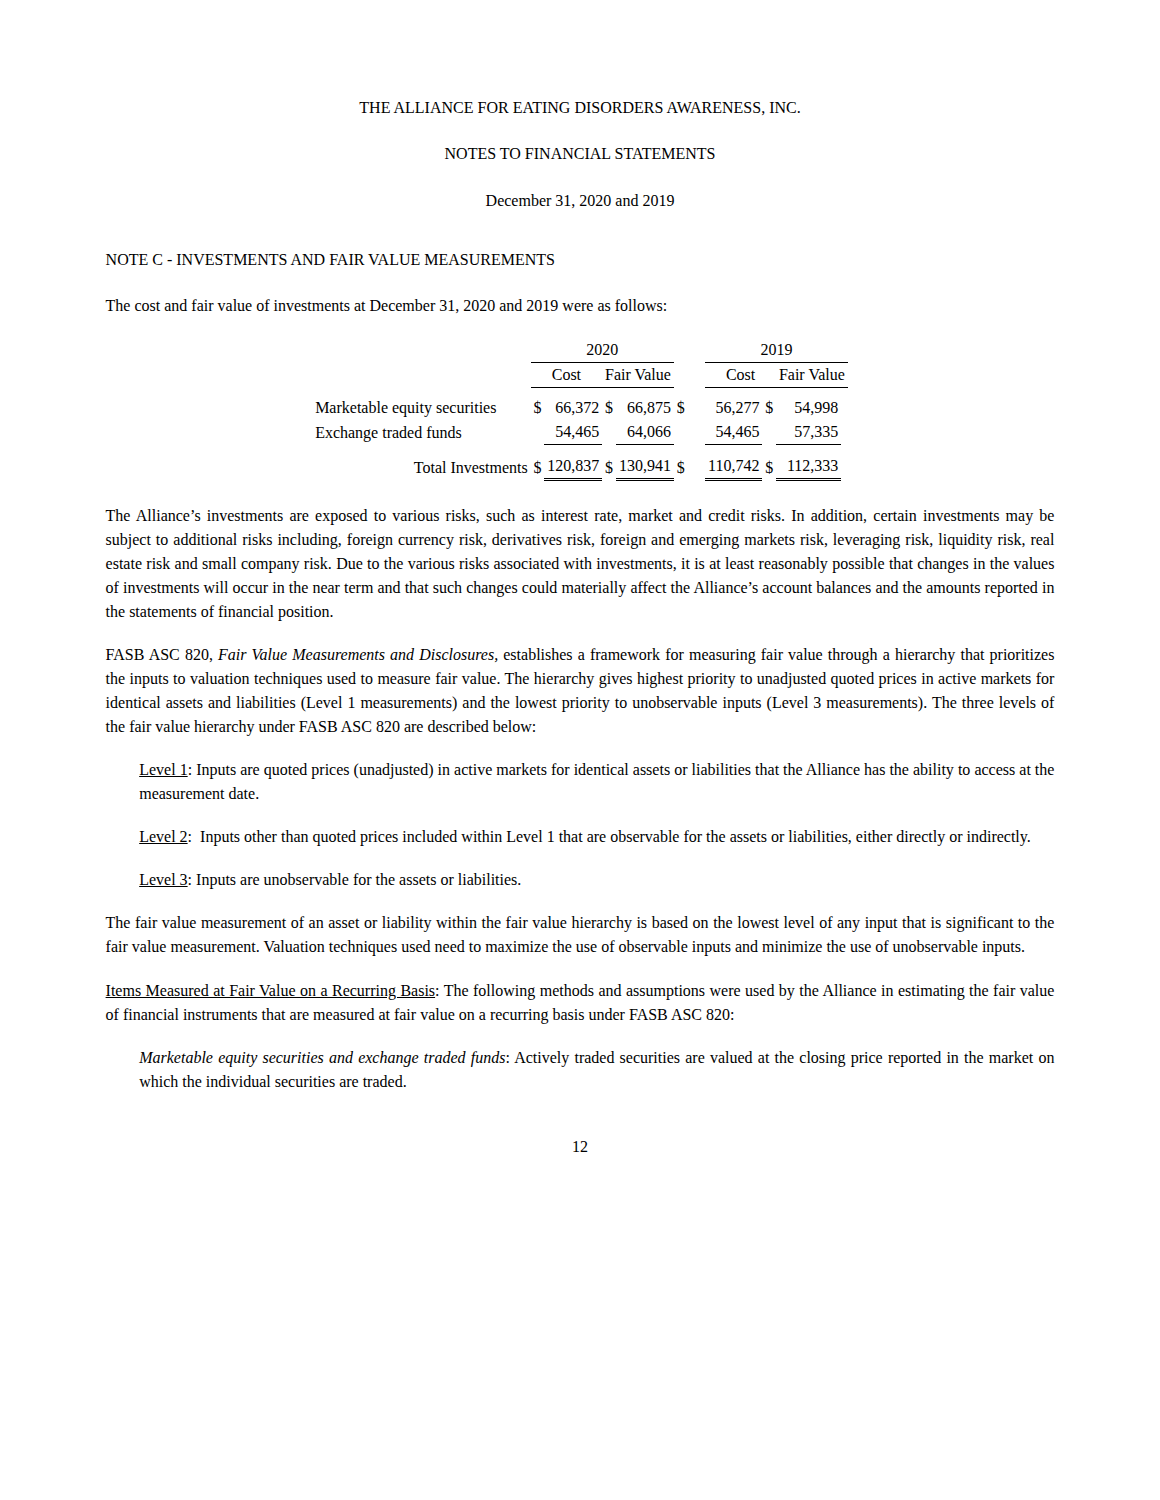THE ALLIANCE FOR EATING DISORDERS AWARENESS, INC.
NOTES TO FINANCIAL STATEMENTS
December 31, 2020 and 2019
NOTE C - INVESTMENTS AND FAIR VALUE MEASUREMENTS
The cost and fair value of investments at December 31, 2020 and 2019 were as follows:
| | | 2020 | | 2019 |
| | | Cost | Fair Value | | Cost | Fair Value |
| Marketable equity securities | | $ | 66,372 | $ | 66,875 | $ | 56,277 | $ | 54,998 | |
| Exchange traded funds | | | 54,465 | | 64,066 | | 54,465 | | 57,335 | |
| Total Investments | $ | 120,837 | $ | 130,941 | $ | 110,742 | $ | 112,333 | |
The Alliance’s investments are exposed to various risks, such as interest rate, market and credit risks. In addition, certain investments may be subject to additional risks including, foreign currency risk, derivatives risk, foreign and emerging markets risk, leveraging risk, liquidity risk, real estate risk and small company risk. Due to the various risks associated with investments, it is at least reasonably possible that changes in the values of investments will occur in the near term and that such changes could materially affect the Alliance’s account balances and the amounts reported in the statements of financial position.
FASB ASC 820, Fair Value Measurements and Disclosures, establishes a framework for measuring fair value through a hierarchy that prioritizes the inputs to valuation techniques used to measure fair value. The hierarchy gives highest priority to unadjusted quoted prices in active markets for identical assets and liabilities (Level 1 measurements) and the lowest priority to unobservable inputs (Level 3 measurements). The three levels of the fair value hierarchy under FASB ASC 820 are described below:
Level 1: Inputs are quoted prices (unadjusted) in active markets for identical assets or liabilities that the Alliance has the ability to access at the measurement date.
Level 2: Inputs other than quoted prices included within Level 1 that are observable for the assets or liabilities, either directly or indirectly.
Level 3: Inputs are unobservable for the assets or liabilities.
The fair value measurement of an asset or liability within the fair value hierarchy is based on the lowest level of any input that is significant to the fair value measurement. Valuation techniques used need to maximize the use of observable inputs and minimize the use of unobservable inputs.
Items Measured at Fair Value on a Recurring Basis: The following methods and assumptions were used by the Alliance in estimating the fair value of financial instruments that are measured at fair value on a recurring basis under FASB ASC 820:
Marketable equity securities and exchange traded funds: Actively traded securities are valued at the closing price reported in the market on which the individual securities are traded.
12